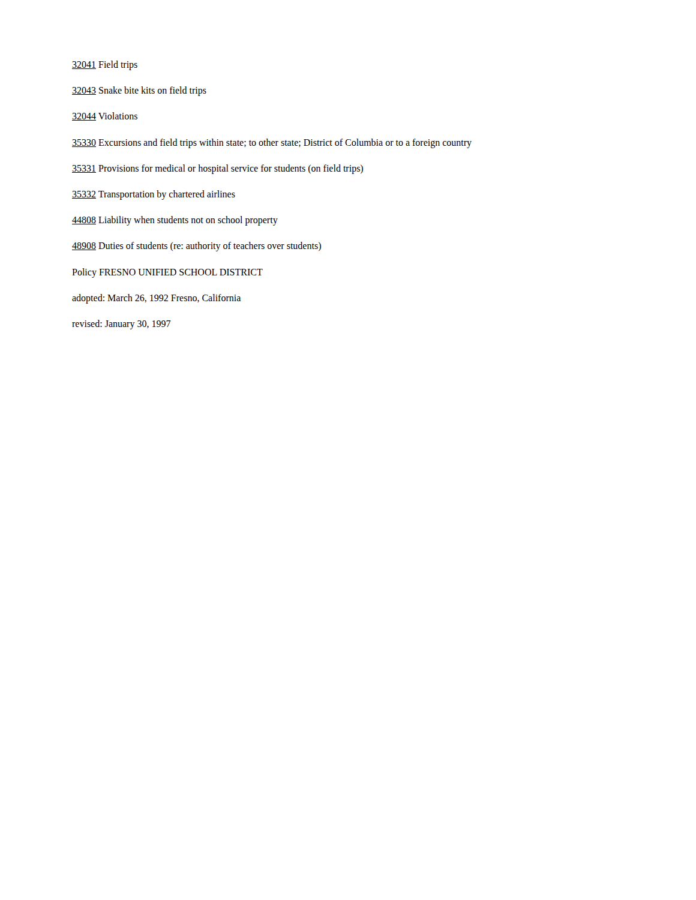32041 Field trips
32043 Snake bite kits on field trips
32044 Violations
35330 Excursions and field trips within state; to other state; District of Columbia or to a foreign country
35331 Provisions for medical or hospital service for students (on field trips)
35332 Transportation by chartered airlines
44808 Liability when students not on school property
48908 Duties of students (re: authority of teachers over students)
Policy FRESNO UNIFIED SCHOOL DISTRICT
adopted: March 26, 1992 Fresno, California
revised: January 30, 1997